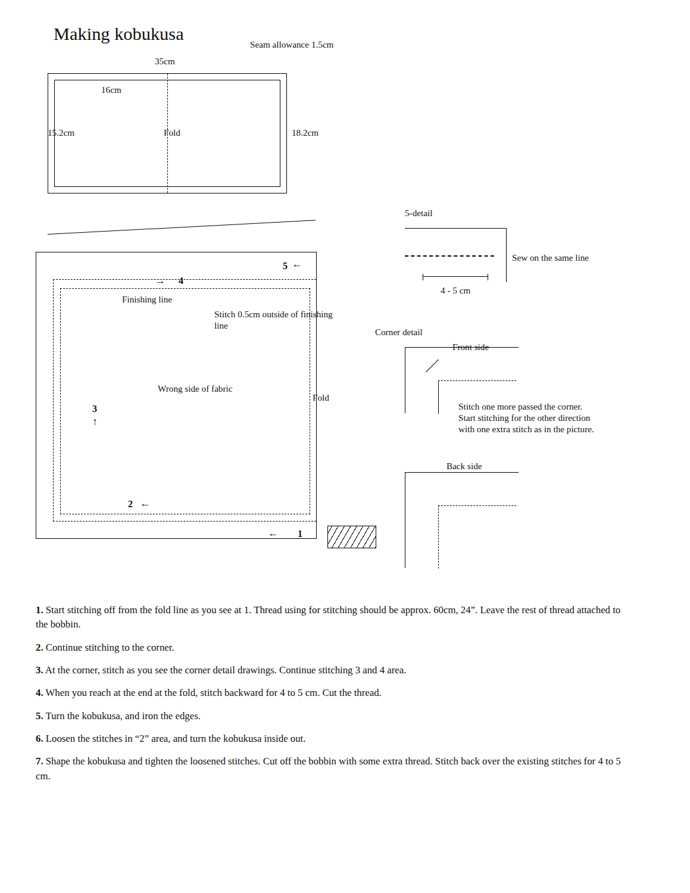Making kobukusa
35cm
Seam allowance 1.5cm
16cm
15.2cm
Fold
18.2cm
5-detail
Sew on the same line
4 - 5 cm
Corner detail
Front side
Stitch one more passed the corner. Start stitching for the other direction with one extra stitch as in the picture.
Back side
5
←
4
→
Finishing line
Stitch 0.5cm outside of finishing line
Wrong side of fabric
Fold
3
↑
2
←
1
←
1. Start stitching off from the fold line as you see at 1. Thread using for stitching should be approx. 60cm, 24”. Leave the rest of thread attached to the bobbin.
2. Continue stitching to the corner.
3. At the corner, stitch as you see the corner detail drawings. Continue stitching 3 and 4 area.
4. When you reach at the end at the fold, stitch backward for 4 to 5 cm. Cut the thread.
5. Turn the kobukusa, and iron the edges.
6. Loosen the stitches in “2” area, and turn the kobukusa inside out.
7. Shape the kobukusa and tighten the loosened stitches. Cut off the bobbin with some extra thread. Stitch back over the existing stitches for 4 to 5 cm.